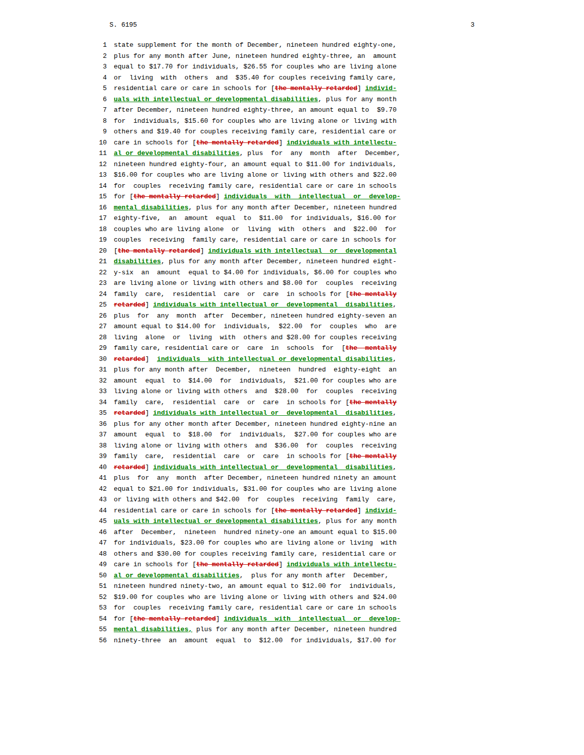S. 6195 3
| 1 | state supplement for the month of December, nineteen hundred eighty-one, |
| 2 | plus for any month after June, nineteen hundred eighty-three, an amount |
| 3 | equal to $17.70 for individuals, $26.55 for couples who are living alone |
| 4 | or living with others and $35.40 for couples receiving family care, |
| 5 | residential care or care in schools for [ the mentally retarded ] individ- |
| 6 | uals with intellectual or developmental disabilities , plus for any month |
| 7 | after December, nineteen hundred eighty-three, an amount equal to $9.70 |
| 8 | for individuals, $15.60 for couples who are living alone or living with |
| 9 | others and $19.40 for couples receiving family care, residential care or |
| 10 | care in schools for [ the mentally retarded ] individuals with intellectu- |
| 11 | al or developmental disabilities , plus for any month after December, |
| 12 | nineteen hundred eighty-four, an amount equal to $11.00 for individuals, |
| 13 | $16.00 for couples who are living alone or living with others and $22.00 |
| 14 | for couples receiving family care, residential care or care in schools |
| 15 | for [ the mentally retarded ] individuals with intellectual or develop- |
| 16 | mental disabilities , plus for any month after December, nineteen hundred |
| 17 | eighty-five, an amount equal to $11.00 for individuals, $16.00 for |
| 18 | couples who are living alone or living with others and $22.00 for |
| 19 | couples receiving family care, residential care or care in schools for |
| 20 | [ the mentally retarded ] individuals with intellectual or developmental |
| 21 | disabilities , plus for any month after December, nineteen hundred eight- |
| 22 | y-six an amount equal to $4.00 for individuals, $6.00 for couples who |
| 23 | are living alone or living with others and $8.00 for couples receiving |
| 24 | family care, residential care or care in schools for [ the mentally |
| 25 | retarded ] individuals with intellectual or developmental disabilities , |
| 26 | plus for any month after December, nineteen hundred eighty-seven an |
| 27 | amount equal to $14.00 for individuals, $22.00 for couples who are |
| 28 | living alone or living with others and $28.00 for couples receiving |
| 29 | family care, residential care or care in schools for [ the mentally |
| 30 | retarded ] individuals with intellectual or developmental disabilities , |
| 31 | plus for any month after December, nineteen hundred eighty-eight an |
| 32 | amount equal to $14.00 for individuals, $21.00 for couples who are |
| 33 | living alone or living with others and $28.00 for couples receiving |
| 34 | family care, residential care or care in schools for [ the mentally |
| 35 | retarded ] individuals with intellectual or developmental disabilities , |
| 36 | plus for any other month after December, nineteen hundred eighty-nine an |
| 37 | amount equal to $18.00 for individuals, $27.00 for couples who are |
| 38 | living alone or living with others and $36.00 for couples receiving |
| 39 | family care, residential care or care in schools for [ the mentally |
| 40 | retarded ] individuals with intellectual or developmental disabilities , |
| 41 | plus for any month after December, nineteen hundred ninety an amount |
| 42 | equal to $21.00 for individuals, $31.00 for couples who are living alone |
| 43 | or living with others and $42.00 for couples receiving family care, |
| 44 | residential care or care in schools for [ the mentally retarded ] individ- |
| 45 | uals with intellectual or developmental disabilities , plus for any month |
| 46 | after December, nineteen hundred ninety-one an amount equal to $15.00 |
| 47 | for individuals, $23.00 for couples who are living alone or living with |
| 48 | others and $30.00 for couples receiving family care, residential care or |
| 49 | care in schools for [ the mentally retarded ] individuals with intellectu- |
| 50 | al or developmental disabilities , plus for any month after December, |
| 51 | nineteen hundred ninety-two, an amount equal to $12.00 for individuals, |
| 52 | $19.00 for couples who are living alone or living with others and $24.00 |
| 53 | for couples receiving family care, residential care or care in schools |
| 54 | for [ the mentally retarded ] individuals with intellectual or develop- |
| 55 | mental disabilities, plus for any month after December, nineteen hundred |
| 56 | ninety-three an amount equal to $12.00 for individuals, $17.00 for |